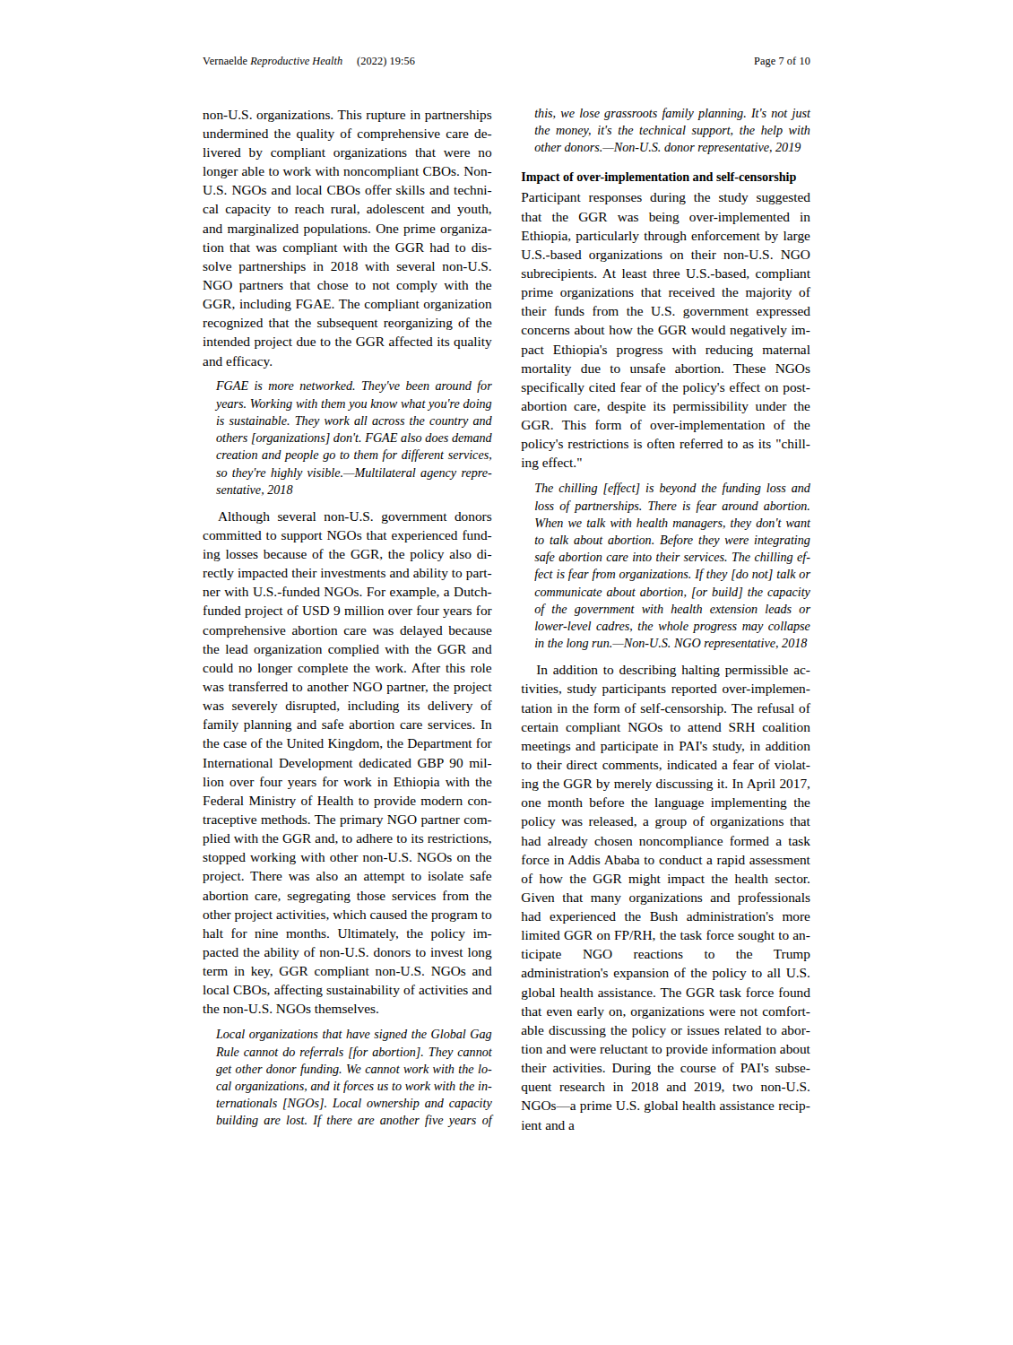Vernaelde Reproductive Health (2022) 19:56
Page 7 of 10
non-U.S. organizations. This rupture in partnerships undermined the quality of comprehensive care delivered by compliant organizations that were no longer able to work with noncompliant CBOs. Non-U.S. NGOs and local CBOs offer skills and technical capacity to reach rural, adolescent and youth, and marginalized populations. One prime organization that was compliant with the GGR had to dissolve partnerships in 2018 with several non-U.S. NGO partners that chose to not comply with the GGR, including FGAE. The compliant organization recognized that the subsequent reorganizing of the intended project due to the GGR affected its quality and efficacy.
FGAE is more networked. They've been around for years. Working with them you know what you're doing is sustainable. They work all across the country and others [organizations] don't. FGAE also does demand creation and people go to them for different services, so they're highly visible.—Multilateral agency representative, 2018
Although several non-U.S. government donors committed to support NGOs that experienced funding losses because of the GGR, the policy also directly impacted their investments and ability to partner with U.S.-funded NGOs. For example, a Dutch-funded project of USD 9 million over four years for comprehensive abortion care was delayed because the lead organization complied with the GGR and could no longer complete the work. After this role was transferred to another NGO partner, the project was severely disrupted, including its delivery of family planning and safe abortion care services. In the case of the United Kingdom, the Department for International Development dedicated GBP 90 million over four years for work in Ethiopia with the Federal Ministry of Health to provide modern contraceptive methods. The primary NGO partner complied with the GGR and, to adhere to its restrictions, stopped working with other non-U.S. NGOs on the project. There was also an attempt to isolate safe abortion care, segregating those services from the other project activities, which caused the program to halt for nine months. Ultimately, the policy impacted the ability of non-U.S. donors to invest long term in key, GGR compliant non-U.S. NGOs and local CBOs, affecting sustainability of activities and the non-U.S. NGOs themselves.
Local organizations that have signed the Global Gag Rule cannot do referrals [for abortion]. They cannot get other donor funding. We cannot work with the local organizations, and it forces us to work with the internationals [NGOs]. Local ownership and capacity building are lost. If there are another five years of this, we lose grassroots family planning. It's not just the money, it's the technical support, the help with other donors.—Non-U.S. donor representative, 2019
Impact of over-implementation and self-censorship
Participant responses during the study suggested that the GGR was being over-implemented in Ethiopia, particularly through enforcement by large U.S.-based organizations on their non-U.S. NGO subrecipients. At least three U.S.-based, compliant prime organizations that received the majority of their funds from the U.S. government expressed concerns about how the GGR would negatively impact Ethiopia's progress with reducing maternal mortality due to unsafe abortion. These NGOs specifically cited fear of the policy's effect on post-abortion care, despite its permissibility under the GGR. This form of over-implementation of the policy's restrictions is often referred to as its "chilling effect."
The chilling [effect] is beyond the funding loss and loss of partnerships. There is fear around abortion. When we talk with health managers, they don't want to talk about abortion. Before they were integrating safe abortion care into their services. The chilling effect is fear from organizations. If they [do not] talk or communicate about abortion, [or build] the capacity of the government with health extension leads or lower-level cadres, the whole progress may collapse in the long run.—Non-U.S. NGO representative, 2018
In addition to describing halting permissible activities, study participants reported over-implementation in the form of self-censorship. The refusal of certain compliant NGOs to attend SRH coalition meetings and participate in PAI's study, in addition to their direct comments, indicated a fear of violating the GGR by merely discussing it. In April 2017, one month before the language implementing the policy was released, a group of organizations that had already chosen noncompliance formed a task force in Addis Ababa to conduct a rapid assessment of how the GGR might impact the health sector. Given that many organizations and professionals had experienced the Bush administration's more limited GGR on FP/RH, the task force sought to anticipate NGO reactions to the Trump administration's expansion of the policy to all U.S. global health assistance. The GGR task force found that even early on, organizations were not comfortable discussing the policy or issues related to abortion and were reluctant to provide information about their activities. During the course of PAI's subsequent research in 2018 and 2019, two non-U.S. NGOs—a prime U.S. global health assistance recipient and a